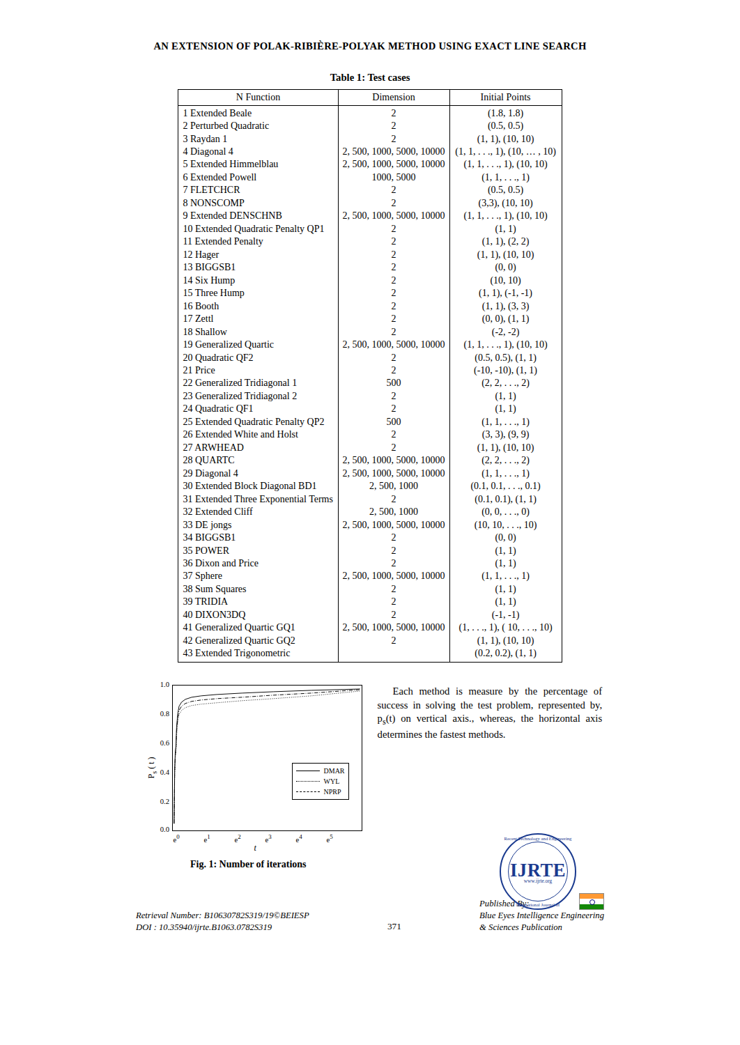AN EXTENSION OF POLAK-RIBIÈRE-POLYAK METHOD USING EXACT LINE SEARCH
Table 1: Test cases
| N Function | Dimension | Initial Points |
| --- | --- | --- |
| 1 Extended Beale 2 Perturbed Quadratic 3 Raydan 1 4 Diagonal 4 5 Extended Himmelblau 6 Extended Powell 7 FLETCHCR 8 NONSCOMP 9 Extended DENSCHNB 10 Extended Quadratic Penalty QP1 11 Extended Penalty 12 Hager 13 BIGGSB1 14 Six Hump 15 Three Hump 16 Booth 17 Zettl 18 Shallow 19 Generalized Quartic 20 Quadratic QF2 21 Price 22 Generalized Tridiagonal 1 23 Generalized Tridiagonal 2 24 Quadratic QF1 25 Extended Quadratic Penalty QP2 26 Extended White and Holst 27 ARWHEAD 28 QUARTC 29 Diagonal 4 30 Extended Block Diagonal BD1 31 Extended Three Exponential Terms 32 Extended Cliff 33 DE jongs 34 BIGGSB1 35 POWER 36 Dixon and Price 37 Sphere 38 Sum Squares 39 TRIDIA 40 DIXON3DQ 41 Generalized Quartic GQ1 42 Generalized Quartic GQ2 43 Extended Trigonometric | 2 2 2 2, 500, 1000, 5000, 10000 2, 500, 1000, 5000, 10000 1000, 5000 2 2 2, 500, 1000, 5000, 10000 2 2 2 2 2 2 2 2 2 2, 500, 1000, 5000, 10000 2 2 500 2 2 500 2 2 2, 500, 1000, 5000, 10000 2, 500, 1000, 5000, 10000 2, 500, 1000 2 2, 500, 1000 2, 500, 1000, 5000, 10000 2 2 2 2, 500, 1000, 5000, 10000 2 2 2 2, 500, 1000, 5000, 10000 2 | (1.8, 1.8) (0.5, 0.5) (1, 1), (10, 10) (1, 1, . . ., 1), (10, … , 10) (1, 1, . . ., 1), (10, 10) (1, 1, . . ., 1) (0.5, 0.5) (3,3), (10, 10) (1, 1, . . ., 1), (10, 10) (1, 1) (1, 1), (2, 2) (1, 1), (10, 10) (0, 0) (10, 10) (1, 1), (-1, -1) (1, 1), (3, 3) (0, 0), (1, 1) (-2, -2) (1, 1, . . ., 1), (10, 10) (0.5, 0.5), (1, 1) (-10, -10), (1, 1) (2, 2, . . ., 2) (1, 1) (1, 1) (1, 1, . . ., 1) (3, 3), (9, 9) (1, 1), (10, 10) (2, 2, . . ., 2) (1, 1, . . ., 1) (0.1, 0.1, . . ., 0.1) (0.1, 0.1), (1, 1) (0, 0, . . ., 0) (10, 10, . . ., 10) (0, 0) (1, 1) (1, 1) (1, 1, . . ., 1) (1, 1) (1, 1) (-1, -1) (1, . . ., 1), ( 10, . . ., 10) (1, 1), (10, 10) (0.2, 0.2), (1, 1) |
Ps ( t )
1.0
0.8
0.6
0.4
0.2
0.0
DMAR
WYL
NPRP
e0
e1
e2
e3
e4
e5
t
Fig. 1: Number of iterations
Each method is measure by the percentage of success in solving the test problem, represented by, ps(t) on vertical axis., whereas, the horizontal axis determines the fastest methods.
Retrieval Number: B10630782S319/19©BEIESP
DOI : 10.35940/ijrte.B1063.0782S319
371
Published By:
Blue Eyes Intelligence Engineering
& Sciences Publication
Recent Technology and Engineering
IJRTE
www.ijrte.org
International Journal of